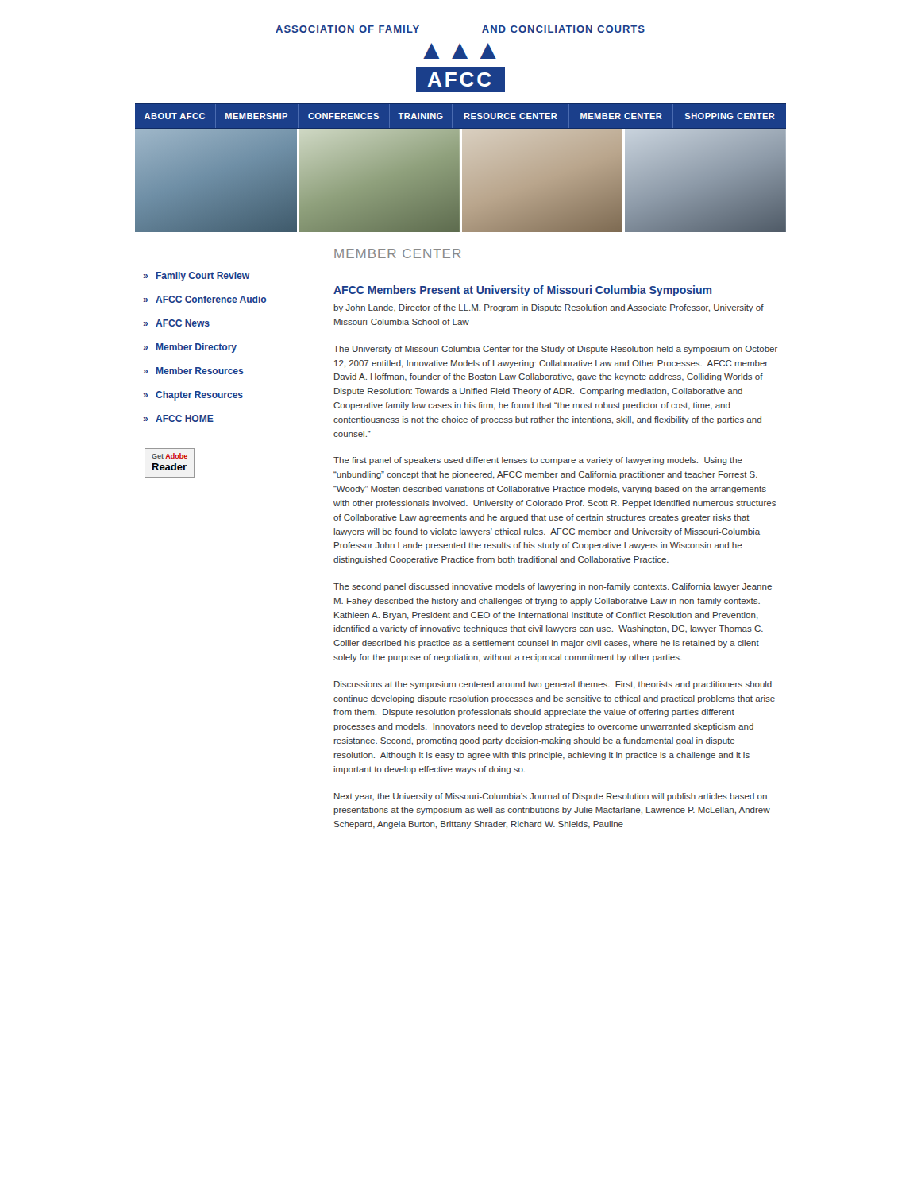ASSOCIATION OF FAMILY AND CONCILIATION COURTS
▲▲▲
AFCC
About AFCC
Membership
Conferences
Training
Resource Center
Member Center
Shopping Center
Photo
Photo
Photo
Photo
Family Court Review
AFCC Conference Audio
AFCC News
Member Directory
Member Resources
Chapter Resources
AFCC HOME
Get Adobe Reader
MEMBER CENTER
AFCC Members Present at University of Missouri Columbia Symposium
by John Lande, Director of the LL.M. Program in Dispute Resolution and Associate Professor, University of Missouri-Columbia School of Law
The University of Missouri-Columbia Center for the Study of Dispute Resolution held a symposium on October 12, 2007 entitled, Innovative Models of Lawyering: Collaborative Law and Other Processes. AFCC member David A. Hoffman, founder of the Boston Law Collaborative, gave the keynote address, Colliding Worlds of Dispute Resolution: Towards a Unified Field Theory of ADR. Comparing mediation, Collaborative and Cooperative family law cases in his firm, he found that “the most robust predictor of cost, time, and contentiousness is not the choice of process but rather the intentions, skill, and flexibility of the parties and counsel.”
The first panel of speakers used different lenses to compare a variety of lawyering models. Using the “unbundling” concept that he pioneered, AFCC member and California practitioner and teacher Forrest S. “Woody” Mosten described variations of Collaborative Practice models, varying based on the arrangements with other professionals involved. University of Colorado Prof. Scott R. Peppet identified numerous structures of Collaborative Law agreements and he argued that use of certain structures creates greater risks that lawyers will be found to violate lawyers’ ethical rules. AFCC member and University of Missouri-Columbia Professor John Lande presented the results of his study of Cooperative Lawyers in Wisconsin and he distinguished Cooperative Practice from both traditional and Collaborative Practice.
The second panel discussed innovative models of lawyering in non-family contexts. California lawyer Jeanne M. Fahey described the history and challenges of trying to apply Collaborative Law in non-family contexts. Kathleen A. Bryan, President and CEO of the International Institute of Conflict Resolution and Prevention, identified a variety of innovative techniques that civil lawyers can use. Washington, DC, lawyer Thomas C. Collier described his practice as a settlement counsel in major civil cases, where he is retained by a client solely for the purpose of negotiation, without a reciprocal commitment by other parties.
Discussions at the symposium centered around two general themes. First, theorists and practitioners should continue developing dispute resolution processes and be sensitive to ethical and practical problems that arise from them. Dispute resolution professionals should appreciate the value of offering parties different processes and models. Innovators need to develop strategies to overcome unwarranted skepticism and resistance. Second, promoting good party decision-making should be a fundamental goal in dispute resolution. Although it is easy to agree with this principle, achieving it in practice is a challenge and it is important to develop effective ways of doing so.
Next year, the University of Missouri-Columbia’s Journal of Dispute Resolution will publish articles based on presentations at the symposium as well as contributions by Julie Macfarlane, Lawrence P. McLellan, Andrew Schepard, Angela Burton, Brittany Shrader, Richard W. Shields, Pauline